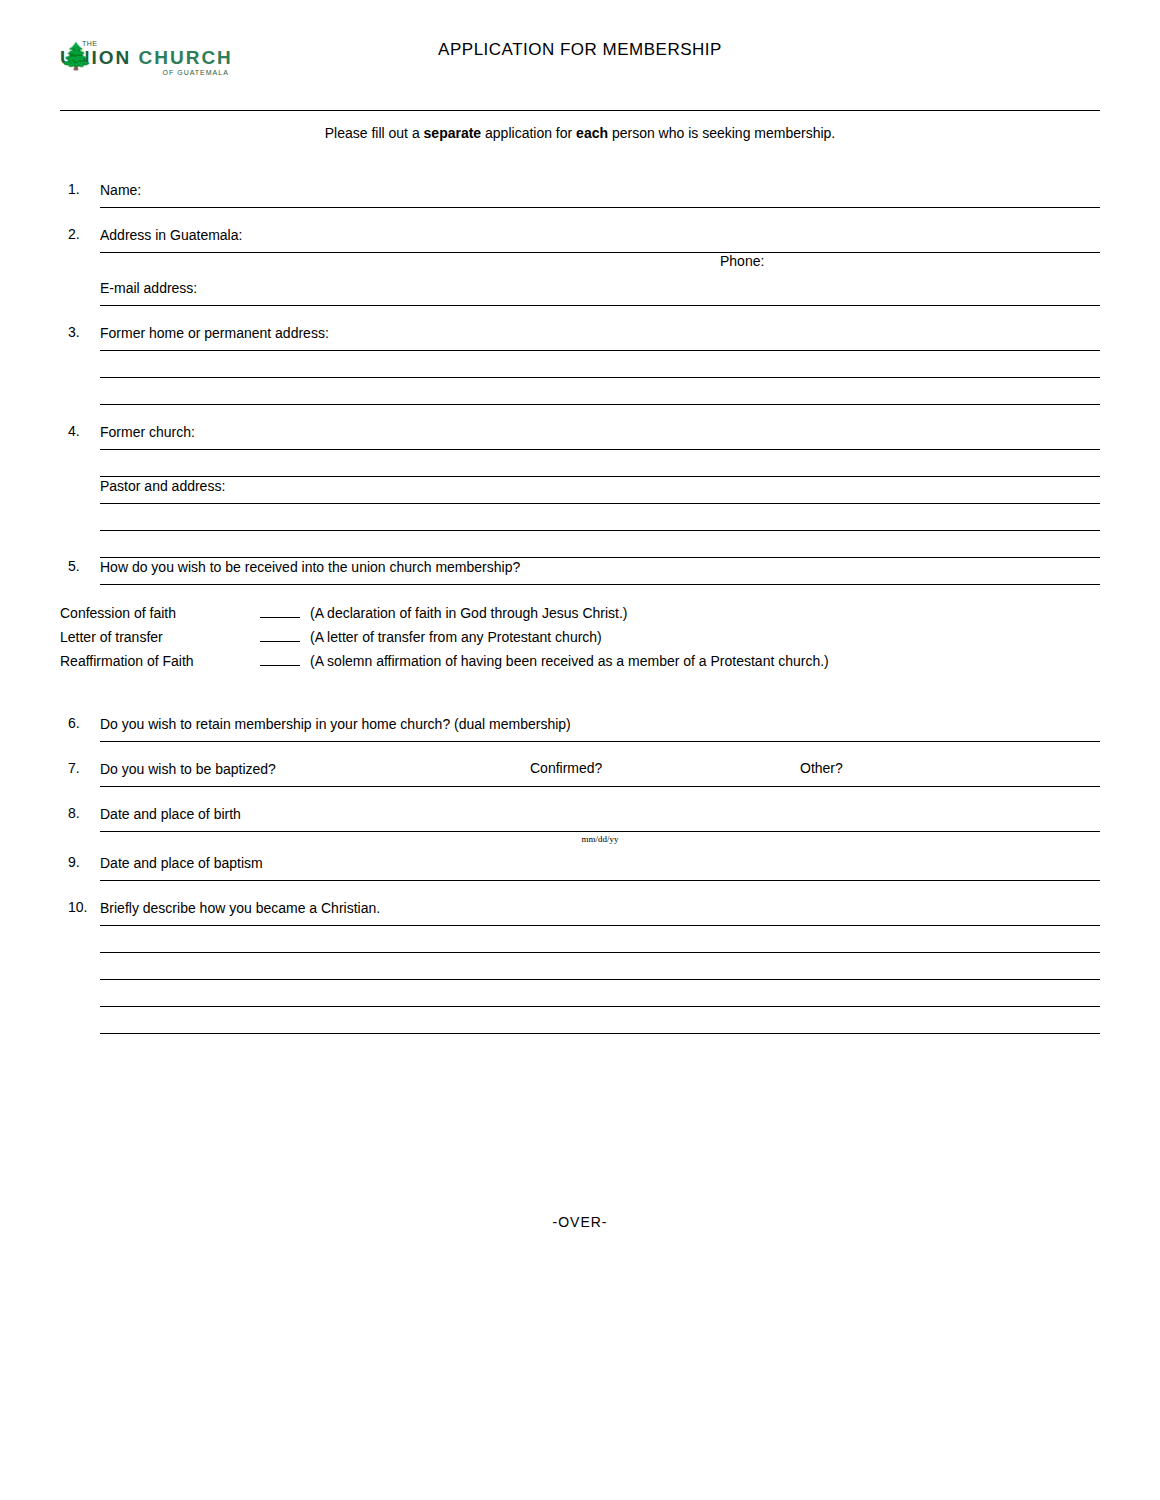🌲 THE UNION CHURCH OF GUATEMALA
APPLICATION FOR MEMBERSHIP
Please fill out a separate application for each person who is seeking membership.
Name:
Address in Guatemala:
Phone:
E-mail address:
Former home or permanent address:
Former church:
Pastor and address:
How do you wish to be received into the union church membership?
| Confession of faith | | (A declaration of faith in God through Jesus Christ.) |
| Letter of transfer | | (A letter of transfer from any Protestant church) |
| Reaffirmation of Faith | | (A solemn affirmation of having been received as a member of a Protestant church.) |
Do you wish to retain membership in your home church? (dual membership)
Do you wish to be baptized? Confirmed? Other?
Date and place of birth
mm/dd/yy
Date and place of baptism
Briefly describe how you became a Christian.
-OVER-